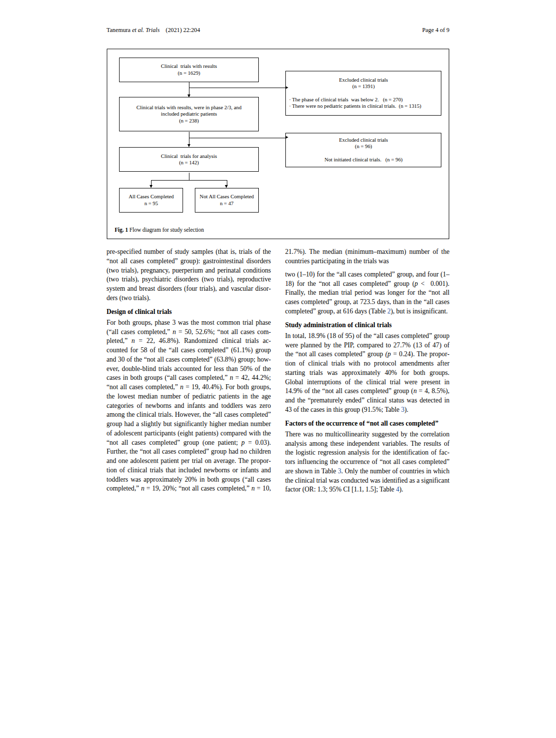Tanemura et al. Trials (2021) 22:204
Page 4 of 9
Clinical trials with results
(n = 1629)
Clinical trials with results, were in phase 2/3, and
included pediatric patients
(n = 238)
Clinical trials for analysis
(n = 142)
All Cases Completed
n = 95
Not All Cases Completed
n = 47
Excluded clinical trials
(n = 1391)
· The phase of clinical trials was below 2. (n = 270)
· There were no pediatric patients in clinical trials. (n = 1315)
Excluded clinical trials
(n = 96)
Not initiated clinical trials. (n = 96)
Fig. 1 Flow diagram for study selection
pre-specified number of study samples (that is, trials of the “not all cases completed” group): gastrointestinal disorders (two trials), pregnancy, puerperium and perinatal conditions (two trials), psychiatric disorders (two trials), reproductive system and breast disorders (four trials), and vascular disorders (two trials).
Design of clinical trials
For both groups, phase 3 was the most common trial phase (“all cases completed,” n = 50, 52.6%; “not all cases completed,” n = 22, 46.8%). Randomized clinical trials accounted for 58 of the “all cases completed” (61.1%) group and 30 of the “not all cases completed” (63.8%) group; however, double-blind trials accounted for less than 50% of the cases in both groups (“all cases completed,” n = 42, 44.2%; “not all cases completed,” n = 19, 40.4%). For both groups, the lowest median number of pediatric patients in the age categories of newborns and infants and toddlers was zero among the clinical trials. However, the “all cases completed” group had a slightly but significantly higher median number of adolescent participants (eight patients) compared with the “not all cases completed” group (one patient; p = 0.03). Further, the “not all cases completed” group had no children and one adolescent patient per trial on average. The proportion of clinical trials that included newborns or infants and toddlers was approximately 20% in both groups (“all cases completed,” n = 19, 20%; “not all cases completed,” n = 10, 21.7%). The median (minimum–maximum) number of the countries participating in the trials was
two (1–10) for the “all cases completed” group, and four (1–18) for the “not all cases completed” group (p < 0.001). Finally, the median trial period was longer for the “not all cases completed” group, at 723.5 days, than in the “all cases completed” group, at 616 days (Table 2), but is insignificant.
Study administration of clinical trials
In total, 18.9% (18 of 95) of the “all cases completed” group were planned by the PIP, compared to 27.7% (13 of 47) of the “not all cases completed” group (p = 0.24). The proportion of clinical trials with no protocol amendments after starting trials was approximately 40% for both groups. Global interruptions of the clinical trial were present in 14.9% of the “not all cases completed” group (n = 4, 8.5%), and the “prematurely ended” clinical status was detected in 43 of the cases in this group (91.5%; Table 3).
Factors of the occurrence of “not all cases completed”
There was no multicollinearity suggested by the correlation analysis among these independent variables. The results of the logistic regression analysis for the identification of factors influencing the occurrence of “not all cases completed” are shown in Table 3. Only the number of countries in which the clinical trial was conducted was identified as a significant factor (OR: 1.3; 95% CI [1.1, 1.5]; Table 4).